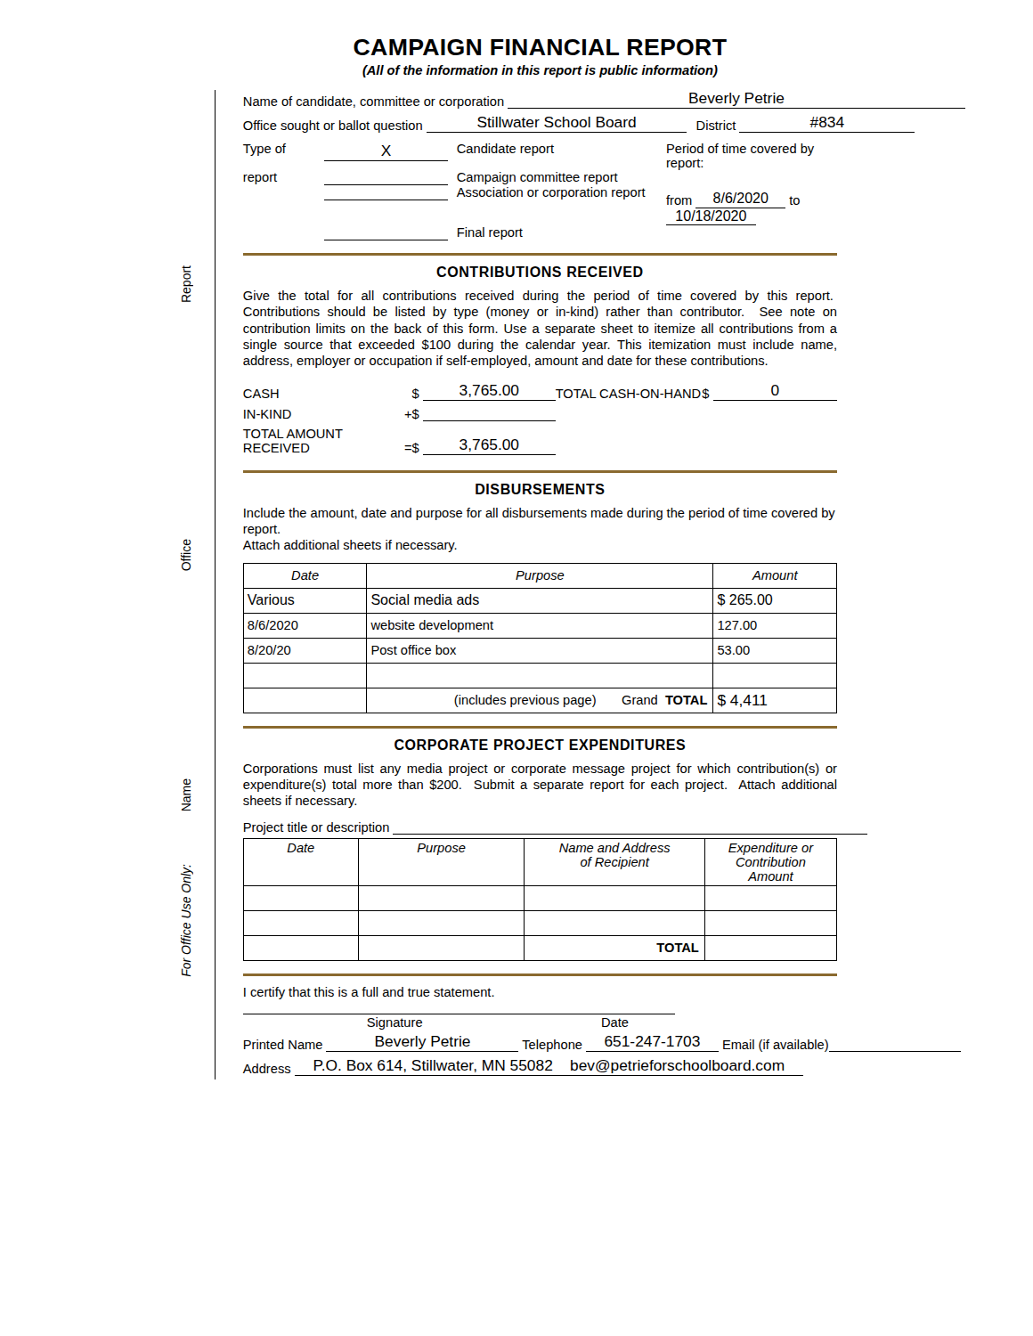Report Office Name For Office Use Only:
CAMPAIGN FINANCIAL REPORT
(All of the information in this report is public information)
Name of candidate, committee or corporation Beverly Petrie
Office sought or ballot question Stillwater School Board District #834
| Type of | X | Candidate report | Period of time covered by report: |
| report | | Campaign committee report | |
| | | Association or corporation report | from 8/6/2020 to 10/18/2020 |
| | | Final report | |
CONTRIBUTIONS RECEIVED
Give the total for all contributions received during the period of time covered by this report. Contributions should be listed by type (money or in-kind) rather than contributor. See note on contribution limits on the back of this form. Use a separate sheet to itemize all contributions from a single source that exceeded $100 during the calendar year. This itemization must include name, address, employer or occupation if self-employed, amount and date for these contributions.
| CASH | | $ | 3,765.00 | TOTAL CASH-ON-HAND | $ | 0 |
| IN-KIND | + | $ | | | | |
| TOTAL AMOUNT RECEIVED | = | $ | 3,765.00 | | | |
DISBURSEMENTS
Include the amount, date and purpose for all disbursements made during the period of time covered by report.
Attach additional sheets if necessary.
| Date | Purpose | Amount |
| --- | --- | --- |
| Various | Social media ads | $ 265.00 |
| 8/6/2020 | website development | 127.00 |
| 8/20/20 | Post office box | 53.00 |
| | (includes previous page) Grand TOTAL | $ 4,411 |
CORPORATE PROJECT EXPENDITURES
Corporations must list any media project or corporate message project for which contribution(s) or expenditure(s) total more than $200. Submit a separate report for each project. Attach additional sheets if necessary.
Project title or description
| Date | Purpose | Name and Address of Recipient | Expenditure or Contribution Amount |
| --- | --- | --- | --- |
| | | TOTAL | |
I certify that this is a full and true statement.
Signature
Date
Printed Name Beverly Petrie Telephone 651-247-1703 Email (if available)
Address P.O. Box 614, Stillwater, MN 55082 bev@petrieforschoolboard.com